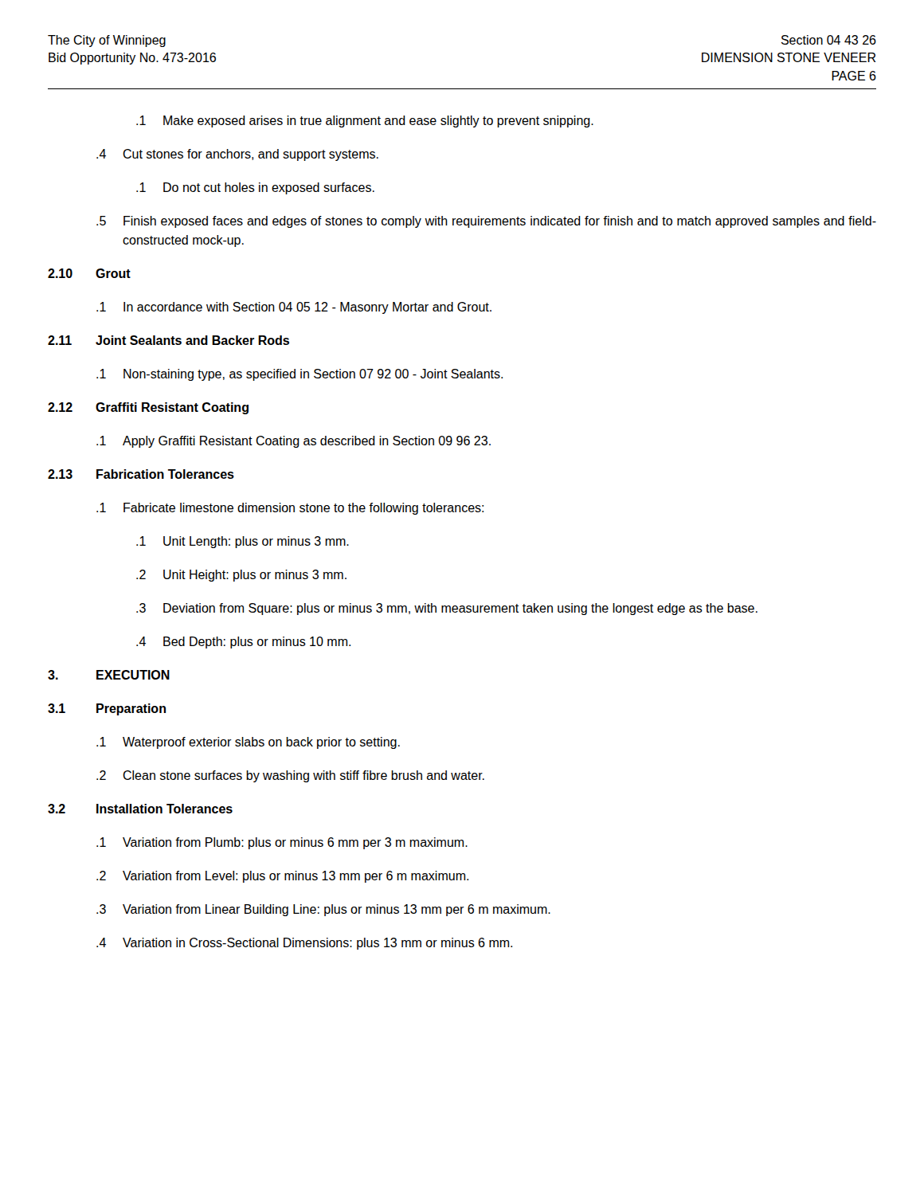The City of Winnipeg
Bid Opportunity No. 473-2016
Section 04 43 26
DIMENSION STONE VENEER
PAGE 6
.1
Make exposed arises in true alignment and ease slightly to prevent snipping.
.4
Cut stones for anchors, and support systems.
.1
Do not cut holes in exposed surfaces.
.5
Finish exposed faces and edges of stones to comply with requirements indicated for finish and to match approved samples and field-constructed mock-up.
2.10
Grout
.1
In accordance with Section 04 05 12 - Masonry Mortar and Grout.
2.11
Joint Sealants and Backer Rods
.1
Non-staining type, as specified in Section 07 92 00 - Joint Sealants.
2.12
Graffiti Resistant Coating
.1
Apply Graffiti Resistant Coating as described in Section 09 96 23.
2.13
Fabrication Tolerances
.1
Fabricate limestone dimension stone to the following tolerances:
.1
Unit Length: plus or minus 3 mm.
.2
Unit Height: plus or minus 3 mm.
.3
Deviation from Square: plus or minus 3 mm, with measurement taken using the longest edge as the base.
.4
Bed Depth: plus or minus 10 mm.
3.
EXECUTION
3.1
Preparation
.1
Waterproof exterior slabs on back prior to setting.
.2
Clean stone surfaces by washing with stiff fibre brush and water.
3.2
Installation Tolerances
.1
Variation from Plumb: plus or minus 6 mm per 3 m maximum.
.2
Variation from Level: plus or minus 13 mm per 6 m maximum.
.3
Variation from Linear Building Line: plus or minus 13 mm per 6 m maximum.
.4
Variation in Cross-Sectional Dimensions: plus 13 mm or minus 6 mm.